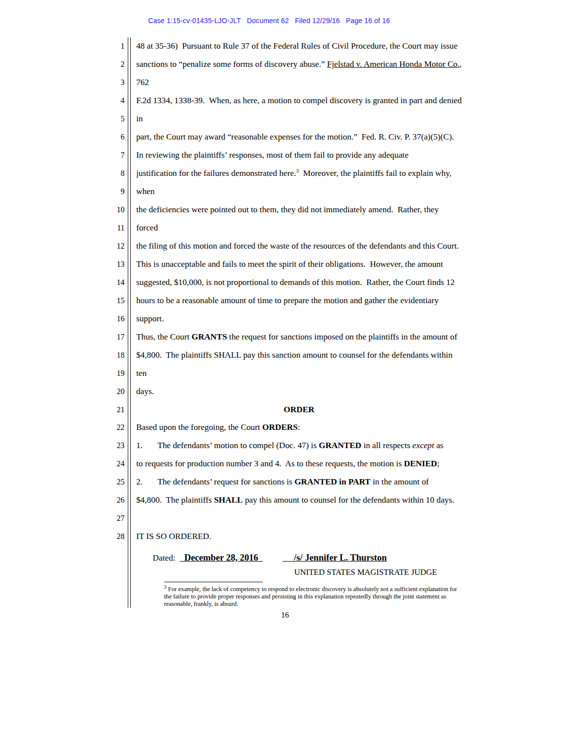Case 1:15-cv-01435-LJO-JLT Document 62 Filed 12/29/16 Page 16 of 16
1
2
3
4
5
6
7
8
9
10
11
12
13
14
15
16
17
18
19
20
21
22
23
24
25
26
27
28
48 at 35-36) Pursuant to Rule 37 of the Federal Rules of Civil Procedure, the Court may issue
sanctions to “penalize some forms of discovery abuse.” Fjelstad v. American Honda Motor Co., 762
F.2d 1334, 1338-39. When, as here, a motion to compel discovery is granted in part and denied in
part, the Court may award “reasonable expenses for the motion.” Fed. R. Civ. P. 37(a)(5)(C).
In reviewing the plaintiffs’ responses, most of them fail to provide any adequate
justification for the failures demonstrated here.3 Moreover, the plaintiffs fail to explain why, when
the deficiencies were pointed out to them, they did not immediately amend. Rather, they forced
the filing of this motion and forced the waste of the resources of the defendants and this Court.
This is unacceptable and fails to meet the spirit of their obligations. However, the amount
suggested, $10,000, is not proportional to demands of this motion. Rather, the Court finds 12
hours to be a reasonable amount of time to prepare the motion and gather the evidentiary support.
Thus, the Court GRANTS the request for sanctions imposed on the plaintiffs in the amount of
$4,800. The plaintiffs SHALL pay this sanction amount to counsel for the defendants within ten
days.
ORDER
Based upon the foregoing, the Court ORDERS:
1. The defendants’ motion to compel (Doc. 47) is GRANTED in all respects except as
to requests for production number 3 and 4. As to these requests, the motion is DENIED;
2. The defendants’ request for sanctions is GRANTED in PART in the amount of
$4,800. The plaintiffs SHALL pay this amount to counsel for the defendants within 10 days.
IT IS SO ORDERED.
Dated: December 28, 2016
/s/ Jennifer L. Thurston
UNITED STATES MAGISTRATE JUDGE
3 For example, the lack of competency to respond to electronic discovery is absolutely not a sufficient explanation for the failure to provide proper responses and persisting in this explanation repeatedly through the joint statement as reasonable, frankly, is absurd.
16